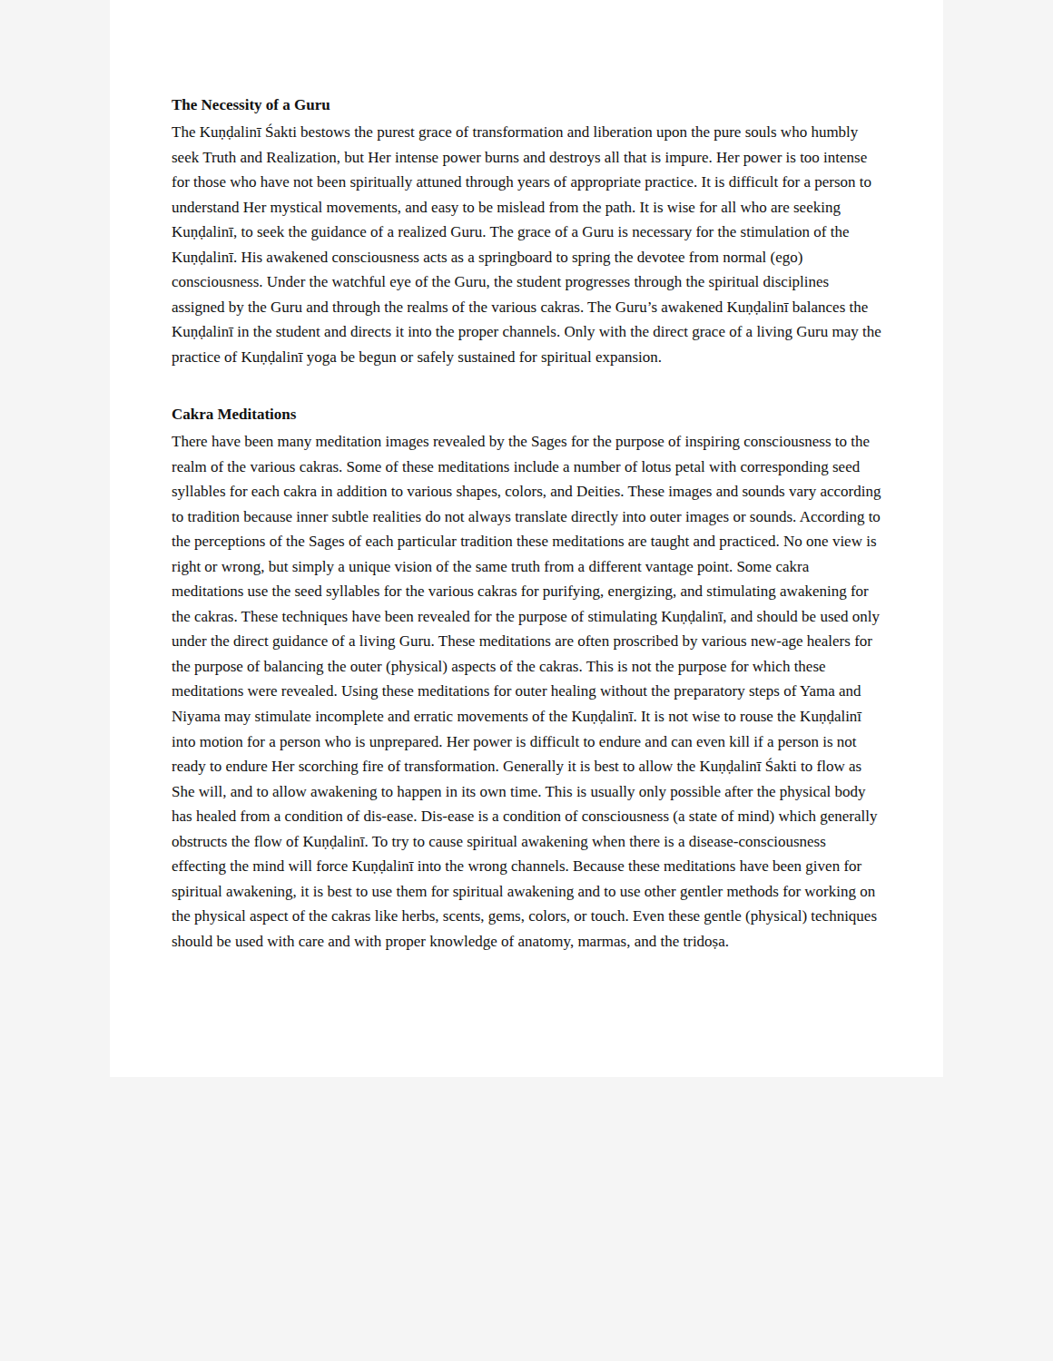The Necessity of a Guru
The Kuṇḍalinī Śakti bestows the purest grace of transformation and liberation upon the pure souls who humbly seek Truth and Realization, but Her intense power burns and destroys all that is impure. Her power is too intense for those who have not been spiritually attuned through years of appropriate practice. It is difficult for a person to understand Her mystical movements, and easy to be mislead from the path. It is wise for all who are seeking Kuṇḍalinī, to seek the guidance of a realized Guru. The grace of a Guru is necessary for the stimulation of the Kuṇḍalinī. His awakened consciousness acts as a springboard to spring the devotee from normal (ego) consciousness. Under the watchful eye of the Guru, the student progresses through the spiritual disciplines assigned by the Guru and through the realms of the various cakras. The Guru’s awakened Kuṇḍalinī balances the Kuṇḍalinī in the student and directs it into the proper channels. Only with the direct grace of a living Guru may the practice of Kuṇḍalinī yoga be begun or safely sustained for spiritual expansion.
Cakra Meditations
There have been many meditation images revealed by the Sages for the purpose of inspiring consciousness to the realm of the various cakras. Some of these meditations include a number of lotus petal with corresponding seed syllables for each cakra in addition to various shapes, colors, and Deities. These images and sounds vary according to tradition because inner subtle realities do not always translate directly into outer images or sounds. According to the perceptions of the Sages of each particular tradition these meditations are taught and practiced. No one view is right or wrong, but simply a unique vision of the same truth from a different vantage point. Some cakra meditations use the seed syllables for the various cakras for purifying, energizing, and stimulating awakening for the cakras. These techniques have been revealed for the purpose of stimulating Kuṇḍalinī, and should be used only under the direct guidance of a living Guru. These meditations are often proscribed by various new-age healers for the purpose of balancing the outer (physical) aspects of the cakras. This is not the purpose for which these meditations were revealed. Using these meditations for outer healing without the preparatory steps of Yama and Niyama may stimulate incomplete and erratic movements of the Kuṇḍalinī. It is not wise to rouse the Kuṇḍalinī into motion for a person who is unprepared. Her power is difficult to endure and can even kill if a person is not ready to endure Her scorching fire of transformation. Generally it is best to allow the Kuṇḍalinī Śakti to flow as She will, and to allow awakening to happen in its own time. This is usually only possible after the physical body has healed from a condition of dis-ease. Dis-ease is a condition of consciousness (a state of mind) which generally obstructs the flow of Kuṇḍalinī. To try to cause spiritual awakening when there is a disease-consciousness effecting the mind will force Kuṇḍalinī into the wrong channels. Because these meditations have been given for spiritual awakening, it is best to use them for spiritual awakening and to use other gentler methods for working on the physical aspect of the cakras like herbs, scents, gems, colors, or touch. Even these gentle (physical) techniques should be used with care and with proper knowledge of anatomy, marmas, and the tridoṣa.